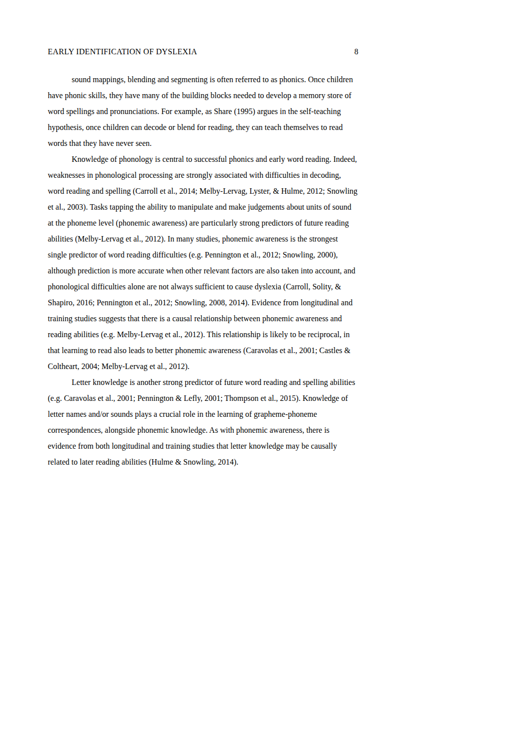Early Identification of Dyslexia 8
sound mappings, blending and segmenting is often referred to as phonics. Once children have phonic skills, they have many of the building blocks needed to develop a memory store of word spellings and pronunciations. For example, as Share (1995) argues in the self-teaching hypothesis, once children can decode or blend for reading, they can teach themselves to read words that they have never seen.
Knowledge of phonology is central to successful phonics and early word reading. Indeed, weaknesses in phonological processing are strongly associated with difficulties in decoding, word reading and spelling (Carroll et al., 2014; Melby-Lervag, Lyster, & Hulme, 2012; Snowling et al., 2003). Tasks tapping the ability to manipulate and make judgements about units of sound at the phoneme level (phonemic awareness) are particularly strong predictors of future reading abilities (Melby-Lervag et al., 2012). In many studies, phonemic awareness is the strongest single predictor of word reading difficulties (e.g. Pennington et al., 2012; Snowling, 2000), although prediction is more accurate when other relevant factors are also taken into account, and phonological difficulties alone are not always sufficient to cause dyslexia (Carroll, Solity, & Shapiro, 2016; Pennington et al., 2012; Snowling, 2008, 2014). Evidence from longitudinal and training studies suggests that there is a causal relationship between phonemic awareness and reading abilities (e.g. Melby-Lervag et al., 2012). This relationship is likely to be reciprocal, in that learning to read also leads to better phonemic awareness (Caravolas et al., 2001; Castles & Coltheart, 2004; Melby-Lervag et al., 2012).
Letter knowledge is another strong predictor of future word reading and spelling abilities (e.g. Caravolas et al., 2001; Pennington & Lefly, 2001; Thompson et al., 2015). Knowledge of letter names and/or sounds plays a crucial role in the learning of grapheme-phoneme correspondences, alongside phonemic knowledge. As with phonemic awareness, there is evidence from both longitudinal and training studies that letter knowledge may be causally related to later reading abilities (Hulme & Snowling, 2014).